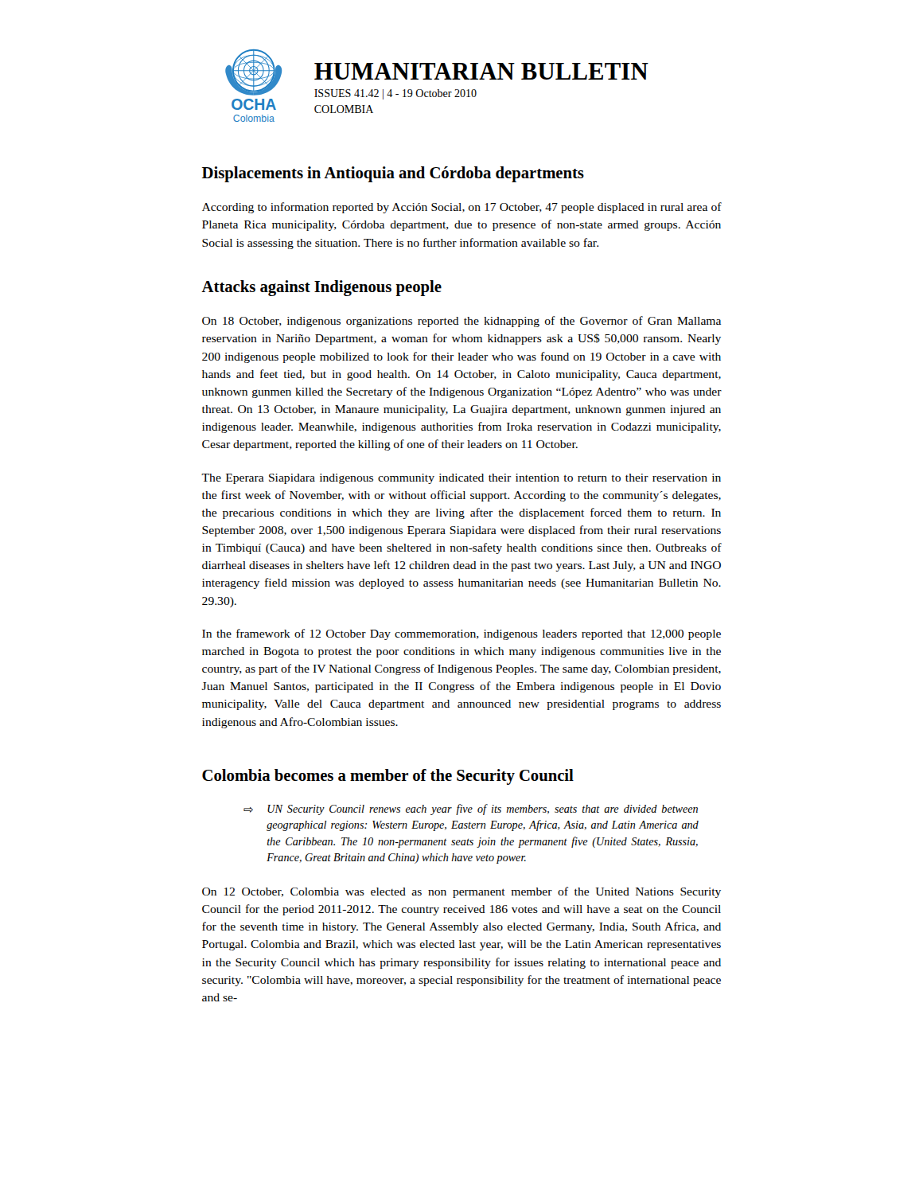OCHA Colombia
HUMANITARIAN BULLETIN
ISSUES 41.42 | 4 - 19 October 2010
COLOMBIA
Displacements in Antioquia and Córdoba departments
According to information reported by Acción Social, on 17 October, 47 people displaced in rural area of Planeta Rica municipality, Córdoba department, due to presence of non-state armed groups. Acción Social is assessing the situation. There is no further information available so far.
Attacks against Indigenous people
On 18 October, indigenous organizations reported the kidnapping of the Governor of Gran Mallama reservation in Nariño Department, a woman for whom kidnappers ask a US$ 50,000 ransom. Nearly 200 indigenous people mobilized to look for their leader who was found on 19 October in a cave with hands and feet tied, but in good health. On 14 October, in Caloto municipality, Cauca department, unknown gunmen killed the Secretary of the Indigenous Organization “López Adentro” who was under threat. On 13 October, in Manaure municipality, La Guajira department, unknown gunmen injured an indigenous leader. Meanwhile, indigenous authorities from Iroka reservation in Codazzi municipality, Cesar department, reported the killing of one of their leaders on 11 October.
The Eperara Siapidara indigenous community indicated their intention to return to their reservation in the first week of November, with or without official support. According to the community´s delegates, the precarious conditions in which they are living after the displacement forced them to return. In September 2008, over 1,500 indigenous Eperara Siapidara were displaced from their rural reservations in Timbiquí (Cauca) and have been sheltered in non-safety health conditions since then. Outbreaks of diarrheal diseases in shelters have left 12 children dead in the past two years. Last July, a UN and INGO interagency field mission was deployed to assess humanitarian needs (see Humanitarian Bulletin No. 29.30).
In the framework of 12 October Day commemoration, indigenous leaders reported that 12,000 people marched in Bogota to protest the poor conditions in which many indigenous communities live in the country, as part of the IV National Congress of Indigenous Peoples. The same day, Colombian president, Juan Manuel Santos, participated in the II Congress of the Embera indigenous people in El Dovio municipality, Valle del Cauca department and announced new presidential programs to address indigenous and Afro-Colombian issues.
Colombia becomes a member of the Security Council
⇨
UN Security Council renews each year five of its members, seats that are divided between geographical regions: Western Europe, Eastern Europe, Africa, Asia, and Latin America and the Caribbean. The 10 non-permanent seats join the permanent five (United States, Russia, France, Great Britain and China) which have veto power.
On 12 October, Colombia was elected as non permanent member of the United Nations Security Council for the period 2011-2012. The country received 186 votes and will have a seat on the Council for the seventh time in history. The General Assembly also elected Germany, India, South Africa, and Portugal. Colombia and Brazil, which was elected last year, will be the Latin American representatives in the Security Council which has primary responsibility for issues relating to international peace and security. "Colombia will have, moreover, a special responsibility for the treatment of international peace and se-